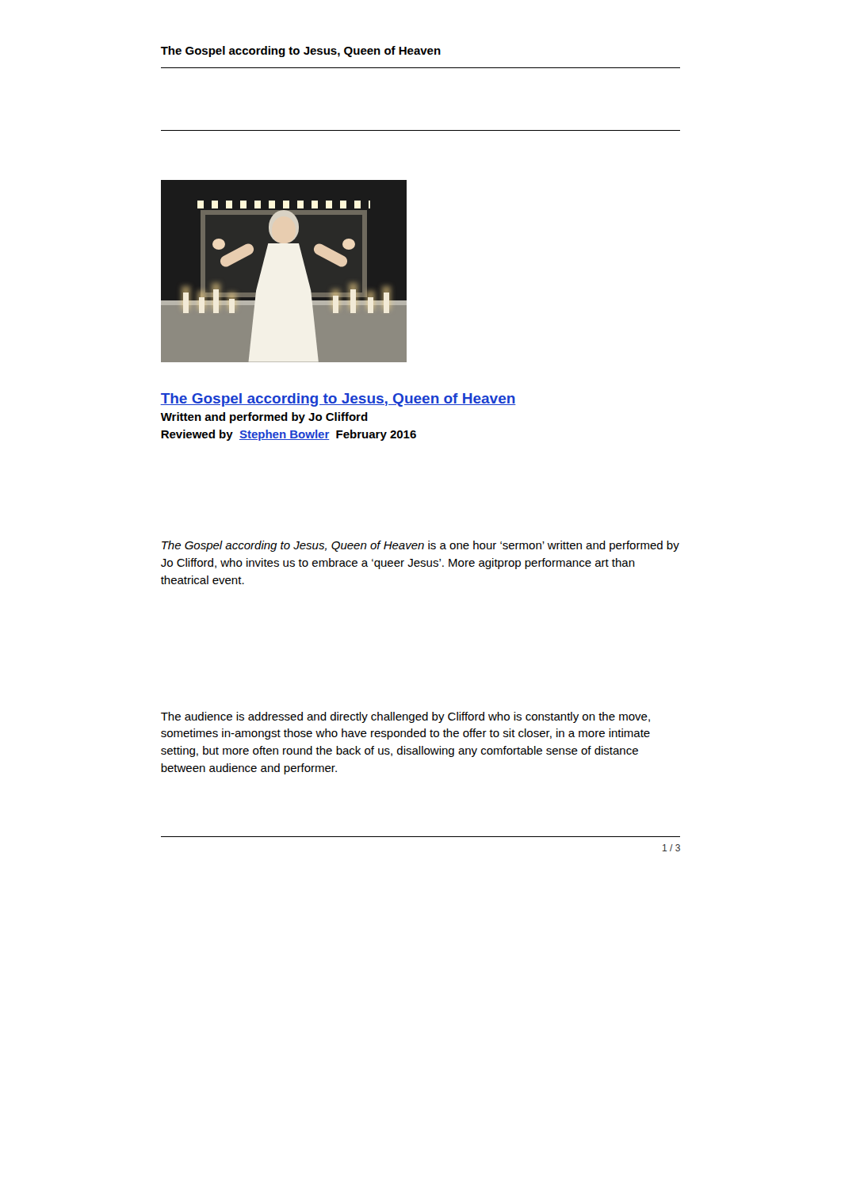The Gospel according to Jesus, Queen of Heaven
The Gospel according to Jesus, Queen of Heaven
Written and performed by Jo Clifford
Reviewed by Stephen Bowler February 2016
The Gospel according to Jesus, Queen of Heaven is a one hour ‘sermon’ written and performed by Jo Clifford, who invites us to embrace a ‘queer Jesus’. More agitprop performance art than theatrical event.
The audience is addressed and directly challenged by Clifford who is constantly on the move, sometimes in-amongst those who have responded to the offer to sit closer, in a more intimate setting, but more often round the back of us, disallowing any comfortable sense of distance between audience and performer.
1 / 3